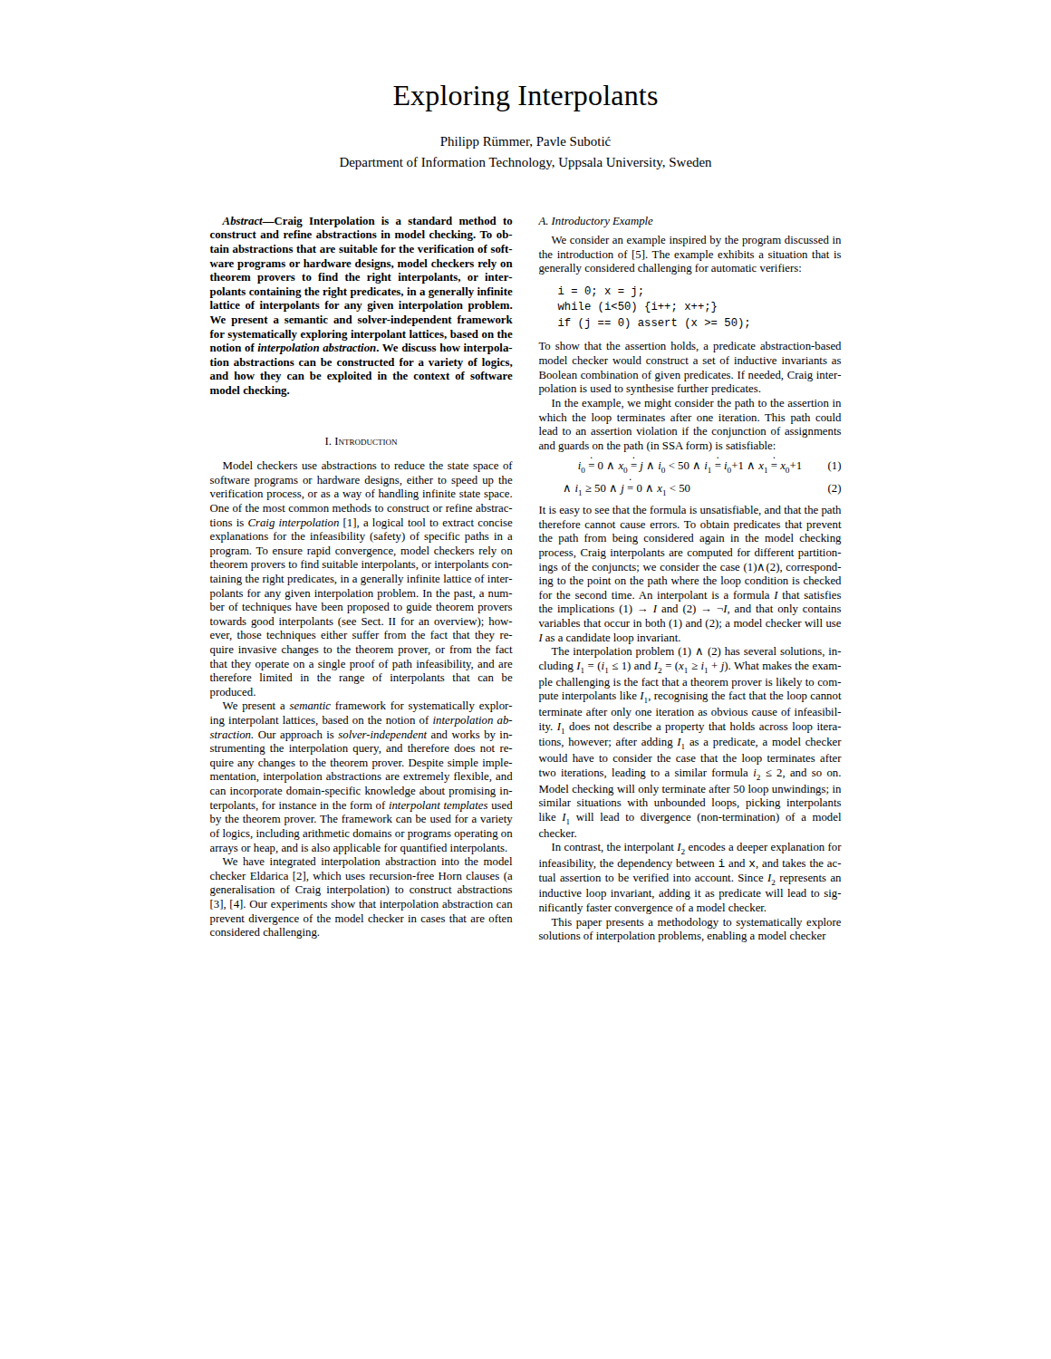Exploring Interpolants
Philipp Rümmer, Pavle Subotić
Department of Information Technology, Uppsala University, Sweden
Abstract—Craig Interpolation is a standard method to construct and refine abstractions in model checking. To obtain abstractions that are suitable for the verification of software programs or hardware designs, model checkers rely on theorem provers to find the right interpolants, or interpolants containing the right predicates, in a generally infinite lattice of interpolants for any given interpolation problem. We present a semantic and solver-independent framework for systematically exploring interpolant lattices, based on the notion of interpolation abstraction. We discuss how interpolation abstractions can be constructed for a variety of logics, and how they can be exploited in the context of software model checking.
I. Introduction
Model checkers use abstractions to reduce the state space of software programs or hardware designs, either to speed up the verification process, or as a way of handling infinite state space. One of the most common methods to construct or refine abstractions is Craig interpolation [1], a logical tool to extract concise explanations for the infeasibility (safety) of specific paths in a program. To ensure rapid convergence, model checkers rely on theorem provers to find suitable interpolants, or interpolants containing the right predicates, in a generally infinite lattice of interpolants for any given interpolation problem. In the past, a number of techniques have been proposed to guide theorem provers towards good interpolants (see Sect. II for an overview); however, those techniques either suffer from the fact that they require invasive changes to the theorem prover, or from the fact that they operate on a single proof of path infeasibility, and are therefore limited in the range of interpolants that can be produced.
We present a semantic framework for systematically exploring interpolant lattices, based on the notion of interpolation abstraction. Our approach is solver-independent and works by instrumenting the interpolation query, and therefore does not require any changes to the theorem prover. Despite simple implementation, interpolation abstractions are extremely flexible, and can incorporate domain-specific knowledge about promising interpolants, for instance in the form of interpolant templates used by the theorem prover. The framework can be used for a variety of logics, including arithmetic domains or programs operating on arrays or heap, and is also applicable for quantified interpolants.
We have integrated interpolation abstraction into the model checker Eldarica [2], which uses recursion-free Horn clauses (a generalisation of Craig interpolation) to construct abstractions [3], [4]. Our experiments show that interpolation abstraction can prevent divergence of the model checker in cases that are often considered challenging.
A. Introductory Example
We consider an example inspired by the program discussed in the introduction of [5]. The example exhibits a situation that is generally considered challenging for automatic verifiers:
i = 0; x = j;
while (i<50) {i++; x++;}
if (j == 0) assert (x >= 50);
To show that the assertion holds, a predicate abstraction-based model checker would construct a set of inductive invariants as Boolean combination of given predicates. If needed, Craig interpolation is used to synthesise further predicates.
In the example, we might consider the path to the assertion in which the loop terminates after one iteration. This path could lead to an assertion violation if the conjunction of assignments and guards on the path (in SSA form) is satisfiable:
i0 = 0 ∧ x0 = j ∧ i0 < 50 ∧ i1 = i0+1 ∧ x1 = x0+1 (1) ∧ i1 ≥ 50 ∧ j = 0 ∧ x1 < 50 (2)
It is easy to see that the formula is unsatisfiable, and that the path therefore cannot cause errors. To obtain predicates that prevent the path from being considered again in the model checking process, Craig interpolants are computed for different partitionings of the conjuncts; we consider the case (1)∧(2), corresponding to the point on the path where the loop condition is checked for the second time. An interpolant is a formula I that satisfies the implications (1) → I and (2) → ¬I, and that only contains variables that occur in both (1) and (2); a model checker will use I as a candidate loop invariant.
The interpolation problem (1) ∧ (2) has several solutions, including I1 = (i1 ≤ 1) and I2 = (x1 ≥ i1 + j). What makes the example challenging is the fact that a theorem prover is likely to compute interpolants like I1, recognising the fact that the loop cannot terminate after only one iteration as obvious cause of infeasibility. I1 does not describe a property that holds across loop iterations, however; after adding I1 as a predicate, a model checker would have to consider the case that the loop terminates after two iterations, leading to a similar formula i2 ≤ 2, and so on. Model checking will only terminate after 50 loop unwindings; in similar situations with unbounded loops, picking interpolants like I1 will lead to divergence (non-termination) of a model checker.
In contrast, the interpolant I2 encodes a deeper explanation for infeasibility, the dependency between i and x, and takes the actual assertion to be verified into account. Since I2 represents an inductive loop invariant, adding it as predicate will lead to significantly faster convergence of a model checker.
This paper presents a methodology to systematically explore solutions of interpolation problems, enabling a model checker